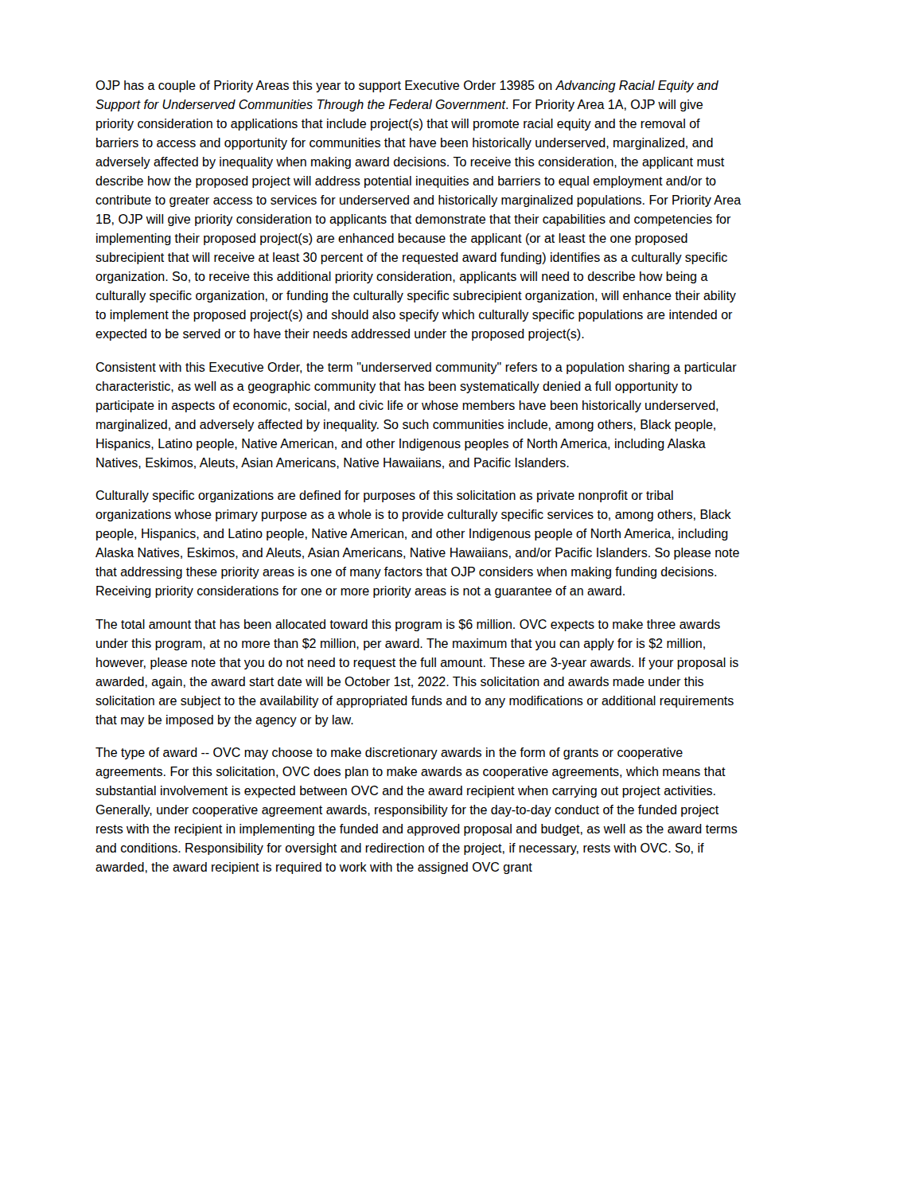OJP has a couple of Priority Areas this year to support Executive Order 13985 on Advancing Racial Equity and Support for Underserved Communities Through the Federal Government. For Priority Area 1A, OJP will give priority consideration to applications that include project(s) that will promote racial equity and the removal of barriers to access and opportunity for communities that have been historically underserved, marginalized, and adversely affected by inequality when making award decisions. To receive this consideration, the applicant must describe how the proposed project will address potential inequities and barriers to equal employment and/or to contribute to greater access to services for underserved and historically marginalized populations. For Priority Area 1B, OJP will give priority consideration to applicants that demonstrate that their capabilities and competencies for implementing their proposed project(s) are enhanced because the applicant (or at least the one proposed subrecipient that will receive at least 30 percent of the requested award funding) identifies as a culturally specific organization. So, to receive this additional priority consideration, applicants will need to describe how being a culturally specific organization, or funding the culturally specific subrecipient organization, will enhance their ability to implement the proposed project(s) and should also specify which culturally specific populations are intended or expected to be served or to have their needs addressed under the proposed project(s).
Consistent with this Executive Order, the term "underserved community" refers to a population sharing a particular characteristic, as well as a geographic community that has been systematically denied a full opportunity to participate in aspects of economic, social, and civic life or whose members have been historically underserved, marginalized, and adversely affected by inequality. So such communities include, among others, Black people, Hispanics, Latino people, Native American, and other Indigenous peoples of North America, including Alaska Natives, Eskimos, Aleuts, Asian Americans, Native Hawaiians, and Pacific Islanders.
Culturally specific organizations are defined for purposes of this solicitation as private nonprofit or tribal organizations whose primary purpose as a whole is to provide culturally specific services to, among others, Black people, Hispanics, and Latino people, Native American, and other Indigenous people of North America, including Alaska Natives, Eskimos, and Aleuts, Asian Americans, Native Hawaiians, and/or Pacific Islanders. So please note that addressing these priority areas is one of many factors that OJP considers when making funding decisions. Receiving priority considerations for one or more priority areas is not a guarantee of an award.
The total amount that has been allocated toward this program is $6 million. OVC expects to make three awards under this program, at no more than $2 million, per award. The maximum that you can apply for is $2 million, however, please note that you do not need to request the full amount. These are 3-year awards. If your proposal is awarded, again, the award start date will be October 1st, 2022. This solicitation and awards made under this solicitation are subject to the availability of appropriated funds and to any modifications or additional requirements that may be imposed by the agency or by law.
The type of award -- OVC may choose to make discretionary awards in the form of grants or cooperative agreements. For this solicitation, OVC does plan to make awards as cooperative agreements, which means that substantial involvement is expected between OVC and the award recipient when carrying out project activities. Generally, under cooperative agreement awards, responsibility for the day-to-day conduct of the funded project rests with the recipient in implementing the funded and approved proposal and budget, as well as the award terms and conditions. Responsibility for oversight and redirection of the project, if necessary, rests with OVC. So, if awarded, the award recipient is required to work with the assigned OVC grant